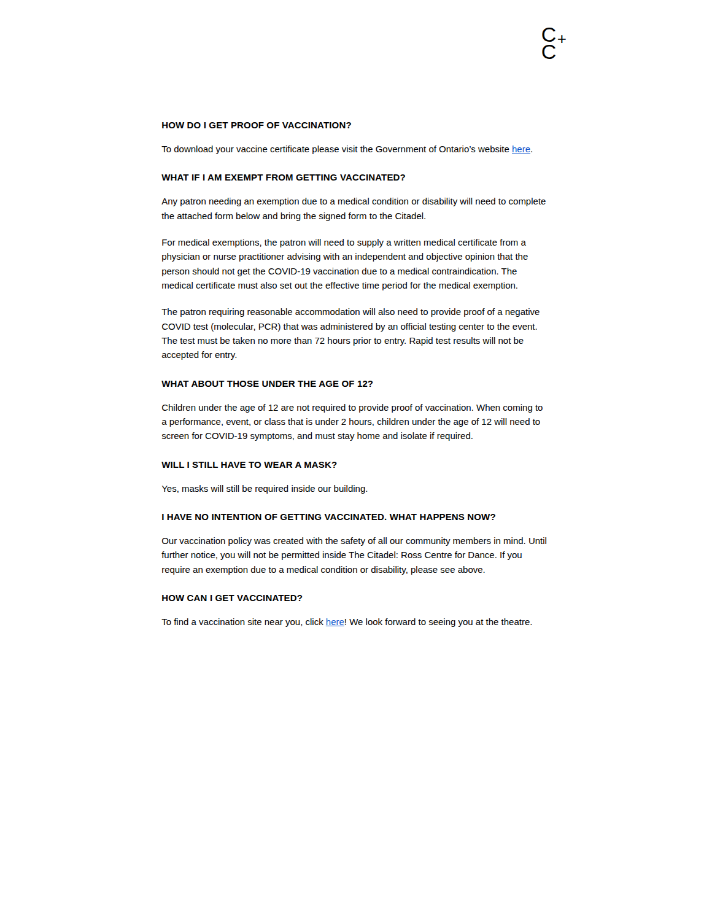C+ C
HOW DO I GET PROOF OF VACCINATION?
To download your vaccine certificate please visit the Government of Ontario’s website here.
WHAT IF I AM EXEMPT FROM GETTING VACCINATED?
Any patron needing an exemption due to a medical condition or disability will need to complete the attached form below and bring the signed form to the Citadel.
For medical exemptions, the patron will need to supply a written medical certificate from a physician or nurse practitioner advising with an independent and objective opinion that the person should not get the COVID-19 vaccination due to a medical contraindication. The medical certificate must also set out the effective time period for the medical exemption.
The patron requiring reasonable accommodation will also need to provide proof of a negative COVID test (molecular, PCR) that was administered by an official testing center to the event. The test must be taken no more than 72 hours prior to entry. Rapid test results will not be accepted for entry.
WHAT ABOUT THOSE UNDER THE AGE OF 12?
Children under the age of 12 are not required to provide proof of vaccination. When coming to a performance, event, or class that is under 2 hours, children under the age of 12 will need to screen for COVID-19 symptoms, and must stay home and isolate if required.
WILL I STILL HAVE TO WEAR A MASK?
Yes, masks will still be required inside our building.
I HAVE NO INTENTION OF GETTING VACCINATED. WHAT HAPPENS NOW?
Our vaccination policy was created with the safety of all our community members in mind. Until further notice, you will not be permitted inside The Citadel: Ross Centre for Dance. If you require an exemption due to a medical condition or disability, please see above.
HOW CAN I GET VACCINATED?
To find a vaccination site near you, click here! We look forward to seeing you at the theatre.